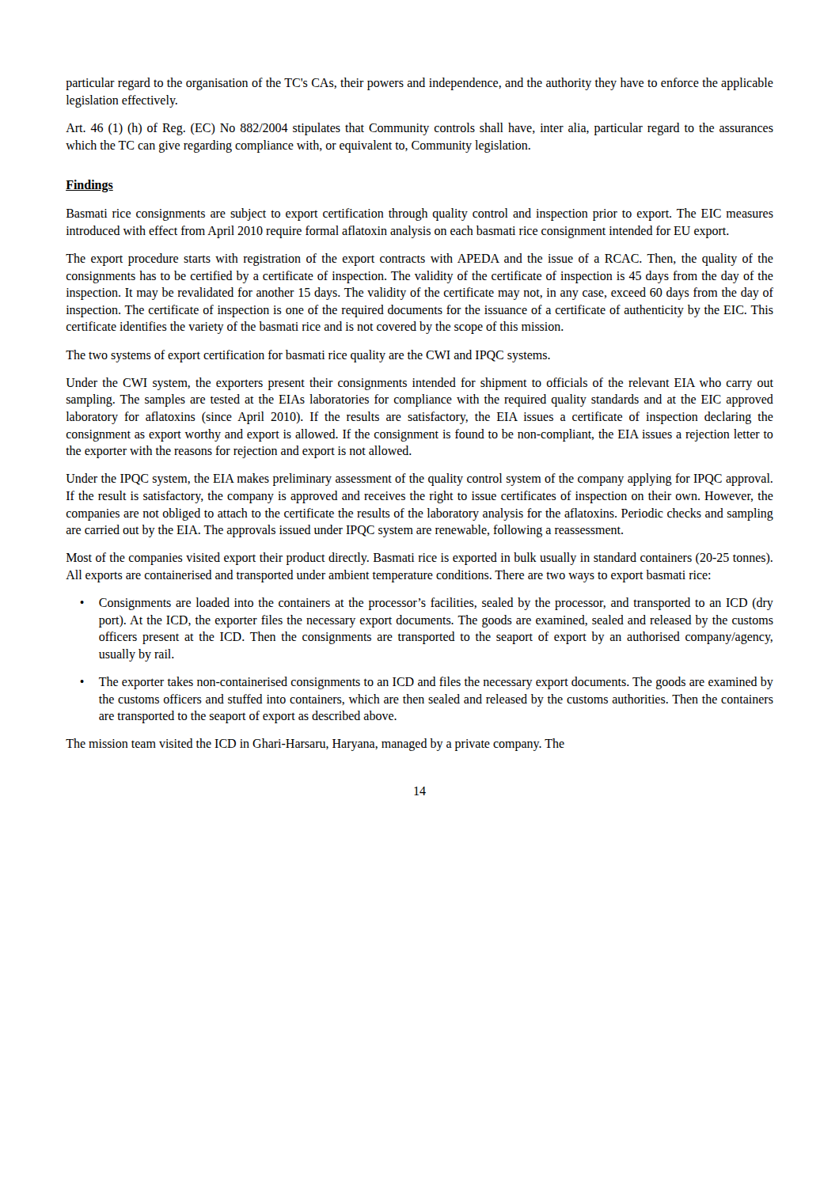particular regard to the organisation of the TC's CAs, their powers and independence, and the authority they have to enforce the applicable legislation effectively.
Art. 46 (1) (h) of Reg. (EC) No 882/2004 stipulates that Community controls shall have, inter alia, particular regard to the assurances which the TC can give regarding compliance with, or equivalent to, Community legislation.
Findings
Basmati rice consignments are subject to export certification through quality control and inspection prior to export. The EIC measures introduced with effect from April 2010 require formal aflatoxin analysis on each basmati rice consignment intended for EU export.
The export procedure starts with registration of the export contracts with APEDA and the issue of a RCAC. Then, the quality of the consignments has to be certified by a certificate of inspection. The validity of the certificate of inspection is 45 days from the day of the inspection. It may be revalidated for another 15 days. The validity of the certificate may not, in any case, exceed 60 days from the day of inspection. The certificate of inspection is one of the required documents for the issuance of a certificate of authenticity by the EIC. This certificate identifies the variety of the basmati rice and is not covered by the scope of this mission.
The two systems of export certification for basmati rice quality are the CWI and IPQC systems.
Under the CWI system, the exporters present their consignments intended for shipment to officials of the relevant EIA who carry out sampling. The samples are tested at the EIAs laboratories for compliance with the required quality standards and at the EIC approved laboratory for aflatoxins (since April 2010). If the results are satisfactory, the EIA issues a certificate of inspection declaring the consignment as export worthy and export is allowed. If the consignment is found to be non-compliant, the EIA issues a rejection letter to the exporter with the reasons for rejection and export is not allowed.
Under the IPQC system, the EIA makes preliminary assessment of the quality control system of the company applying for IPQC approval. If the result is satisfactory, the company is approved and receives the right to issue certificates of inspection on their own. However, the companies are not obliged to attach to the certificate the results of the laboratory analysis for the aflatoxins. Periodic checks and sampling are carried out by the EIA. The approvals issued under IPQC system are renewable, following a reassessment.
Most of the companies visited export their product directly. Basmati rice is exported in bulk usually in standard containers (20-25 tonnes). All exports are containerised and transported under ambient temperature conditions. There are two ways to export basmati rice:
Consignments are loaded into the containers at the processor’s facilities, sealed by the processor, and transported to an ICD (dry port). At the ICD, the exporter files the necessary export documents. The goods are examined, sealed and released by the customs officers present at the ICD. Then the consignments are transported to the seaport of export by an authorised company/agency, usually by rail.
The exporter takes non-containerised consignments to an ICD and files the necessary export documents. The goods are examined by the customs officers and stuffed into containers, which are then sealed and released by the customs authorities. Then the containers are transported to the seaport of export as described above.
The mission team visited the ICD in Ghari-Harsaru, Haryana, managed by a private company. The
14